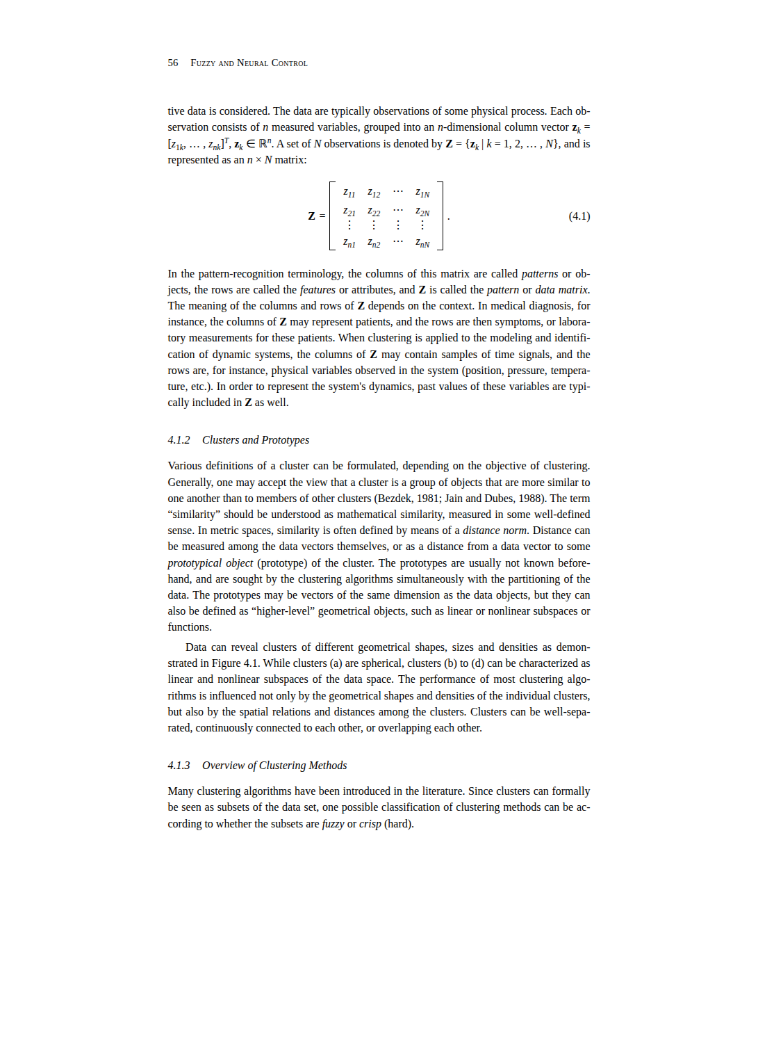56 Fuzzy and Neural Control
tive data is considered. The data are typically observations of some physical process. Each observation consists of n measured variables, grouped into an n-dimensional column vector zk = [z1k, … , znk]T, zk ∈ ℝn. A set of N observations is denoted by Z = {zk | k = 1, 2, … , N}, and is represented as an n × N matrix:
Z =
| z 11 | z 12 | ⋯ | z 1 N |
| z 21 | z 22 | ⋯ | z 2 N |
| ⋮ | ⋮ | ⋮ | ⋮ |
| z n 1 | z n 2 | ⋯ | z nN |
.
(4.1)
In the pattern-recognition terminology, the columns of this matrix are called patterns or objects, the rows are called the features or attributes, and Z is called the pattern or data matrix. The meaning of the columns and rows of Z depends on the context. In medical diagnosis, for instance, the columns of Z may represent patients, and the rows are then symptoms, or laboratory measurements for these patients. When clustering is applied to the modeling and identification of dynamic systems, the columns of Z may contain samples of time signals, and the rows are, for instance, physical variables observed in the system (position, pressure, temperature, etc.). In order to represent the system's dynamics, past values of these variables are typically included in Z as well.
4.1.2 Clusters and Prototypes
Various definitions of a cluster can be formulated, depending on the objective of clustering. Generally, one may accept the view that a cluster is a group of objects that are more similar to one another than to members of other clusters (Bezdek, 1981; Jain and Dubes, 1988). The term “similarity” should be understood as mathematical similarity, measured in some well-defined sense. In metric spaces, similarity is often defined by means of a distance norm. Distance can be measured among the data vectors themselves, or as a distance from a data vector to some prototypical object (prototype) of the cluster. The prototypes are usually not known beforehand, and are sought by the clustering algorithms simultaneously with the partitioning of the data. The prototypes may be vectors of the same dimension as the data objects, but they can also be defined as “higher-level” geometrical objects, such as linear or nonlinear subspaces or functions.
Data can reveal clusters of different geometrical shapes, sizes and densities as demonstrated in Figure 4.1. While clusters (a) are spherical, clusters (b) to (d) can be characterized as linear and nonlinear subspaces of the data space. The performance of most clustering algorithms is influenced not only by the geometrical shapes and densities of the individual clusters, but also by the spatial relations and distances among the clusters. Clusters can be well-separated, continuously connected to each other, or overlapping each other.
4.1.3 Overview of Clustering Methods
Many clustering algorithms have been introduced in the literature. Since clusters can formally be seen as subsets of the data set, one possible classification of clustering methods can be according to whether the subsets are fuzzy or crisp (hard).